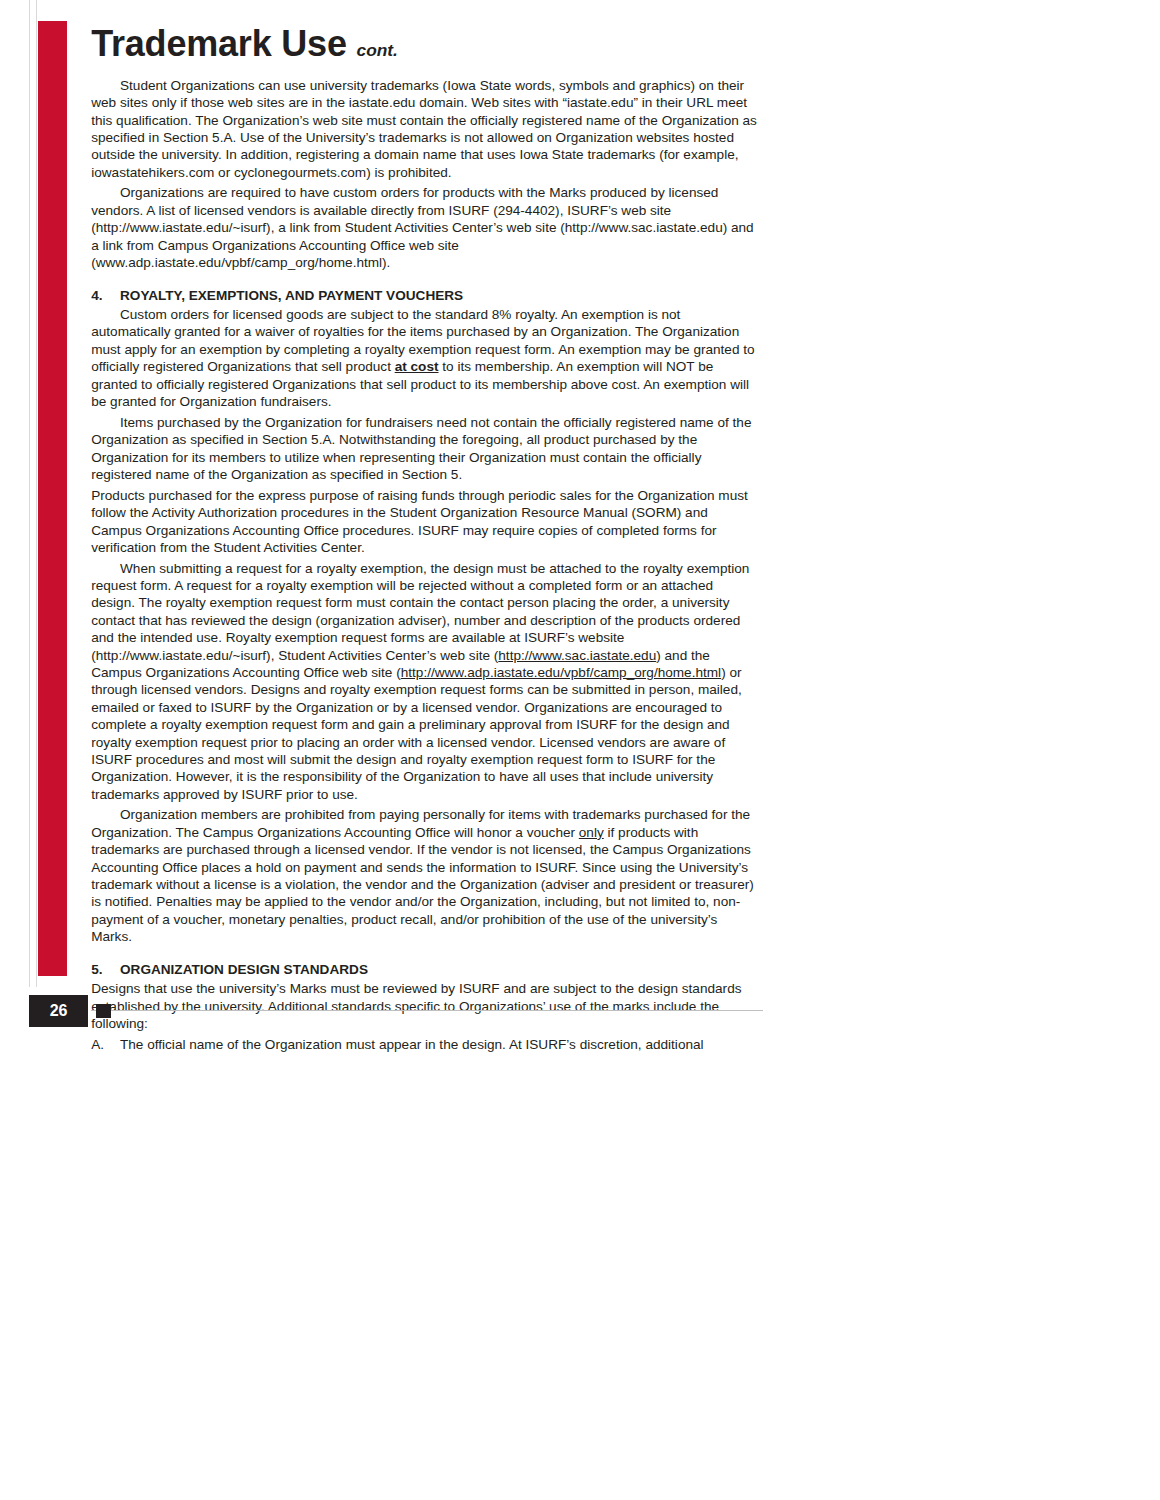Trademark Use cont.
Student Organizations can use university trademarks (Iowa State words, symbols and graphics) on their web sites only if those web sites are in the iastate.edu domain. Web sites with “iastate.edu” in their URL meet this qualification. The Organization’s web site must contain the officially registered name of the Organization as specified in Section 5.A. Use of the University’s trademarks is not allowed on Organization websites hosted outside the university. In addition, registering a domain name that uses Iowa State trademarks (for example, iowastatehikers.com or cyclonegourmets.com) is prohibited.
Organizations are required to have custom orders for products with the Marks produced by licensed vendors. A list of licensed vendors is available directly from ISURF (294-4402), ISURF’s web site (http://www.iastate.edu/~isurf), a link from Student Activities Center’s web site (http://www.sac.iastate.edu) and a link from Campus Organizations Accounting Office web site (www.adp.iastate.edu/vpbf/camp_org/home.html).
4. ROYALTY, EXEMPTIONS, AND PAYMENT VOUCHERS
Custom orders for licensed goods are subject to the standard 8% royalty. An exemption is not automatically granted for a waiver of royalties for the items purchased by an Organization. The Organization must apply for an exemption by completing a royalty exemption request form. An exemption may be granted to officially registered Organizations that sell product at cost to its membership. An exemption will NOT be granted to officially registered Organizations that sell product to its membership above cost. An exemption will be granted for Organization fundraisers.
Items purchased by the Organization for fundraisers need not contain the officially registered name of the Organization as specified in Section 5.A. Notwithstanding the foregoing, all product purchased by the Organization for its members to utilize when representing their Organization must contain the officially registered name of the Organization as specified in Section 5.
Products purchased for the express purpose of raising funds through periodic sales for the Organization must follow the Activity Authorization procedures in the Student Organization Resource Manual (SORM) and Campus Organizations Accounting Office procedures. ISURF may require copies of completed forms for verification from the Student Activities Center.
When submitting a request for a royalty exemption, the design must be attached to the royalty exemption request form. A request for a royalty exemption will be rejected without a completed form or an attached design. The royalty exemption request form must contain the contact person placing the order, a university contact that has reviewed the design (organization adviser), number and description of the products ordered and the intended use. Royalty exemption request forms are available at ISURF’s website (http://www.iastate.edu/~isurf), Student Activities Center’s web site (http://www.sac.iastate.edu) and the Campus Organizations Accounting Office web site (http://www.adp.iastate.edu/vpbf/camp_org/home.html) or through licensed vendors. Designs and royalty exemption request forms can be submitted in person, mailed, emailed or faxed to ISURF by the Organization or by a licensed vendor. Organizations are encouraged to complete a royalty exemption request form and gain a preliminary approval from ISURF for the design and royalty exemption request prior to placing an order with a licensed vendor. Licensed vendors are aware of ISURF procedures and most will submit the design and royalty exemption request form to ISURF for the Organization. However, it is the responsibility of the Organization to have all uses that include university trademarks approved by ISURF prior to use.
Organization members are prohibited from paying personally for items with trademarks purchased for the Organization. The Campus Organizations Accounting Office will honor a voucher only if products with trademarks are purchased through a licensed vendor. If the vendor is not licensed, the Campus Organizations Accounting Office places a hold on payment and sends the information to ISURF. Since using the University’s trademark without a license is a violation, the vendor and the Organization (adviser and president or treasurer) is notified. Penalties may be applied to the vendor and/or the Organization, including, but not limited to, non-payment of a voucher, monetary penalties, product recall, and/or prohibition of the use of the university’s Marks.
5. ORGANIZATION DESIGN STANDARDS
Designs that use the university’s Marks must be reviewed by ISURF and are subject to the design standards established by the university. Additional standards specific to Organizations’ use of the marks include the following:
A. The official name of the Organization must appear in the design. At ISURF’s discretion, additional language and/or design details may be required to show how the Organization is connected to the University, including but not limited to, the requirement to use the verbiage “club” or “student chapter.”
B. Designs must be of high quality and appropriately portray the image of Iowa State University. Designs that contain vulgar language, profanity, or words with inappropriate double meanings will not be approved.
C. The design must be approved by ISURF prior to offering it to Organization members on a sign-up and/or pre-pay basis. This will avoid problems should ISURF not approve the design.
26